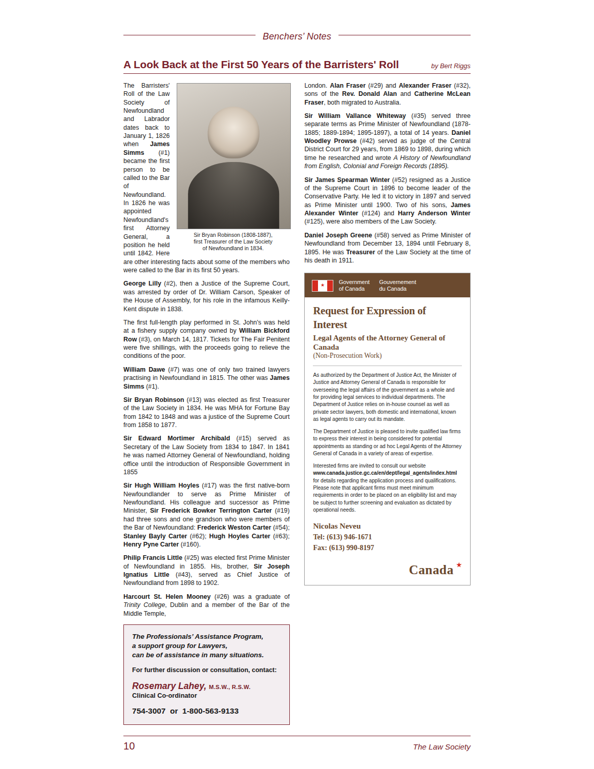Benchers’ Notes
A Look Back at the First 50 Years of the Barristers' Roll
by Bert Riggs
Sir Bryan Robinson (1808-1887),
first Treasurer of the Law Society
of Newfoundland in 1834.
The Barristers' Roll of the Law Society of Newfoundland and Labrador dates back to January 1, 1826 when James Simms (#1) became the first person to be called to the Bar of Newfoundland. In 1826 he was appointed Newfoundland's first Attorney General, a position he held until 1842. Here are other interesting facts about some of the members who were called to the Bar in its first 50 years.
George Lilly (#2), then a Justice of the Supreme Court, was arrested by order of Dr. William Carson, Speaker of the House of Assembly, for his role in the infamous Keilly-Kent dispute in 1838.
The first full-length play performed in St. John's was held at a fishery supply company owned by William Bickford Row (#3), on March 14, 1817. Tickets for The Fair Penitent were five shillings, with the proceeds going to relieve the conditions of the poor.
William Dawe (#7) was one of only two trained lawyers practising in Newfoundland in 1815. The other was James Simms (#1).
Sir Bryan Robinson (#13) was elected as first Treasurer of the Law Society in 1834. He was MHA for Fortune Bay from 1842 to 1848 and was a justice of the Supreme Court from 1858 to 1877.
Sir Edward Mortimer Archibald (#15) served as Secretary of the Law Society from 1834 to 1847. In 1841 he was named Attorney General of Newfoundland, holding office until the introduction of Responsible Government in 1855
Sir Hugh William Hoyles (#17) was the first native-born Newfoundlander to serve as Prime Minister of Newfoundland. His colleague and successor as Prime Minister, Sir Frederick Bowker Terrington Carter (#19) had three sons and one grandson who were members of the Bar of Newfoundland: Frederick Weston Carter (#54); Stanley Bayly Carter (#62); Hugh Hoyles Carter (#63); Henry Pyne Carter (#160).
Philip Francis Little (#25) was elected first Prime Minister of Newfoundland in 1855. His, brother, Sir Joseph Ignatius Little (#43), served as Chief Justice of Newfoundland from 1898 to 1902.
Harcourt St. Helen Mooney (#26) was a graduate of Trinity College, Dublin and a member of the Bar of the Middle Temple,
The Professionals’ Assistance Program,
a support group for Lawyers,
can be of assistance in many situations.
For further discussion or consultation, contact:
Rosemary Lahey, M.S.W., R.S.W.
Clinical Co-ordinator
754-3007 or 1-800-563-9133
London. Alan Fraser (#29) and Alexander Fraser (#32), sons of the Rev. Donald Alan and Catherine McLean Fraser, both migrated to Australia.
Sir William Vallance Whiteway (#35) served three separate terms as Prime Minister of Newfoundland (1878-1885; 1889-1894; 1895-1897), a total of 14 years. Daniel Woodley Prowse (#42) served as judge of the Central District Court for 29 years, from 1869 to 1898, during which time he researched and wrote A History of Newfoundland from English, Colonial and Foreign Records (1895).
Sir James Spearman Winter (#52) resigned as a Justice of the Supreme Court in 1896 to become leader of the Conservative Party. He led it to victory in 1897 and served as Prime Minister until 1900. Two of his sons, James Alexander Winter (#124) and Harry Anderson Winter (#125), were also members of the Law Society.
Daniel Joseph Greene (#58) served as Prime Minister of Newfoundland from December 13, 1894 until February 8, 1895. He was Treasurer of the Law Society at the time of his death in 1911.
★
Government
of Canada
Gouvernement
du Canada
Request for Expression of Interest
Legal Agents of the Attorney General of Canada (Non-Prosecution Work)
As authorized by the Department of Justice Act, the Minister of Justice and Attorney General of Canada is responsible for overseeing the legal affairs of the government as a whole and for providing legal services to individual departments. The Department of Justice relies on in-house counsel as well as private sector lawyers, both domestic and international, known as legal agents to carry out its mandate.
The Department of Justice is pleased to invite qualified law firms to express their interest in being considered for potential appointments as standing or ad hoc Legal Agents of the Attorney General of Canada in a variety of areas of expertise.
Interested firms are invited to consult our website
www.canada.justice.gc.ca/en/dept/legal_agents/index.html
for details regarding the application process and qualifications. Please note that applicant firms must meet minimum requirements in order to be placed on an eligibility list and may be subject to further screening and evaluation as dictated by operational needs.
Nicolas Neveu
Tel: (613) 946-1671
Fax: (613) 990-8197
Canada
10
The Law Society